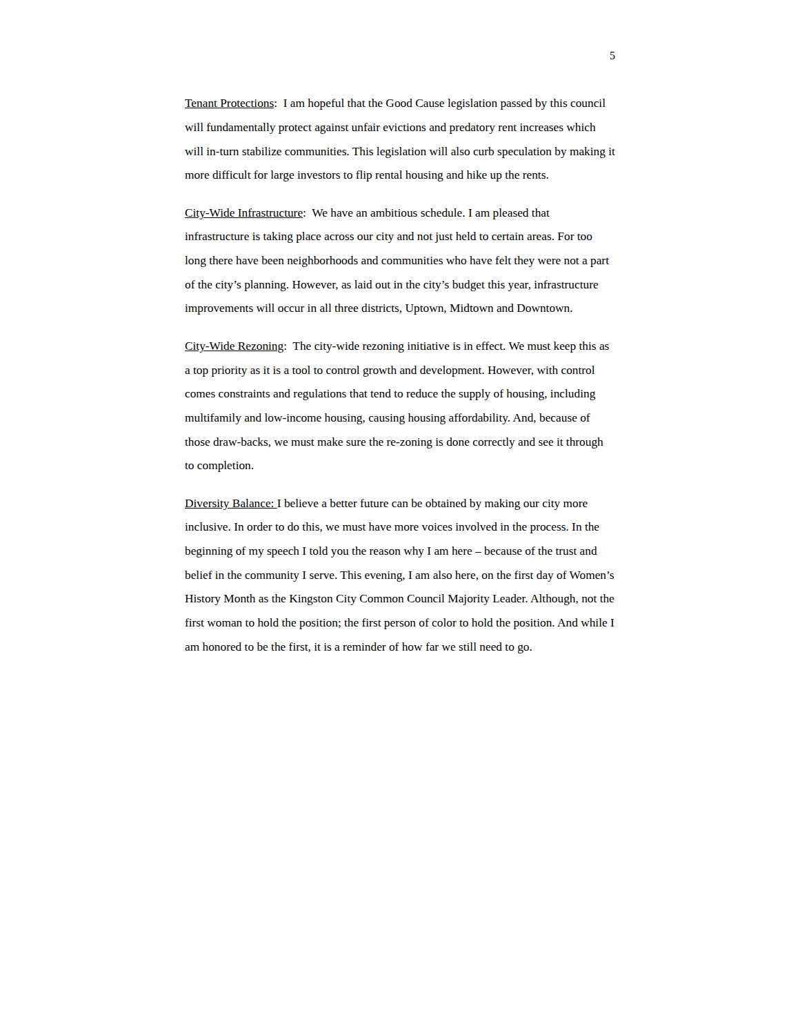5
Tenant Protections: I am hopeful that the Good Cause legislation passed by this council will fundamentally protect against unfair evictions and predatory rent increases which will in-turn stabilize communities. This legislation will also curb speculation by making it more difficult for large investors to flip rental housing and hike up the rents.
City-Wide Infrastructure: We have an ambitious schedule. I am pleased that infrastructure is taking place across our city and not just held to certain areas. For too long there have been neighborhoods and communities who have felt they were not a part of the city’s planning. However, as laid out in the city’s budget this year, infrastructure improvements will occur in all three districts, Uptown, Midtown and Downtown.
City-Wide Rezoning: The city-wide rezoning initiative is in effect. We must keep this as a top priority as it is a tool to control growth and development. However, with control comes constraints and regulations that tend to reduce the supply of housing, including multifamily and low-income housing, causing housing affordability. And, because of those draw-backs, we must make sure the re-zoning is done correctly and see it through to completion.
Diversity Balance: I believe a better future can be obtained by making our city more inclusive. In order to do this, we must have more voices involved in the process. In the beginning of my speech I told you the reason why I am here – because of the trust and belief in the community I serve. This evening, I am also here, on the first day of Women’s History Month as the Kingston City Common Council Majority Leader. Although, not the first woman to hold the position; the first person of color to hold the position. And while I am honored to be the first, it is a reminder of how far we still need to go.